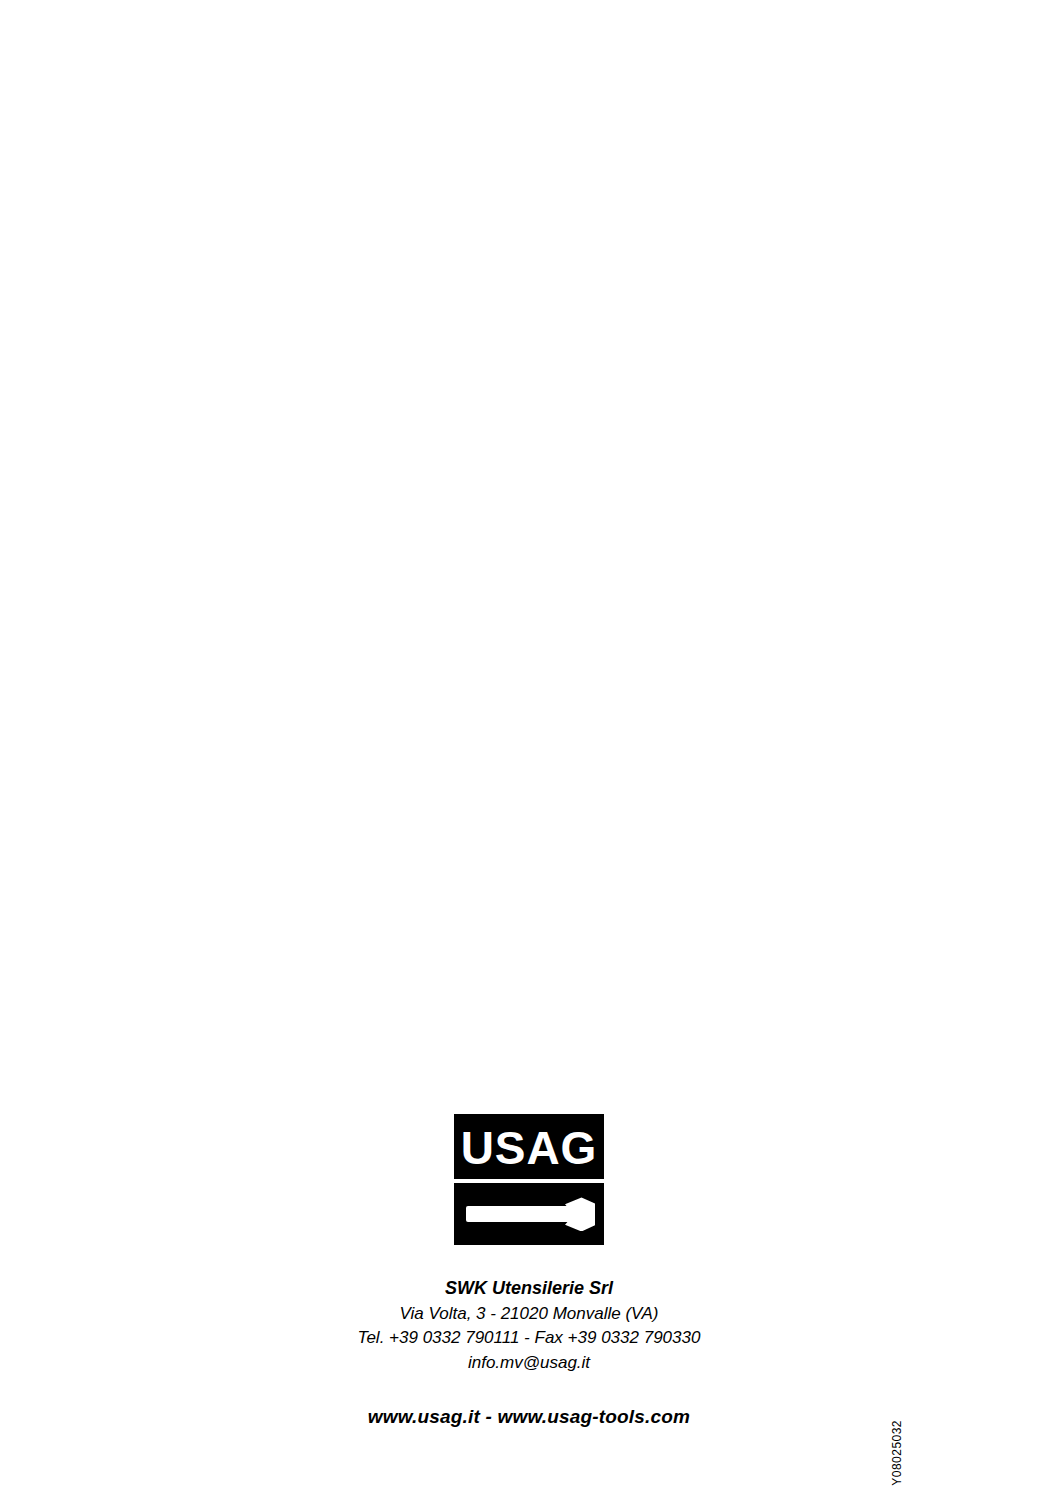USAG
SWK Utensilerie Srl
Via Volta, 3 - 21020 Monvalle (VA)
Tel. +39 0332 790111 - Fax +39 0332 790330
info.mv@usag.it
www.usag.it - www.usag-tools.com
Y08025032